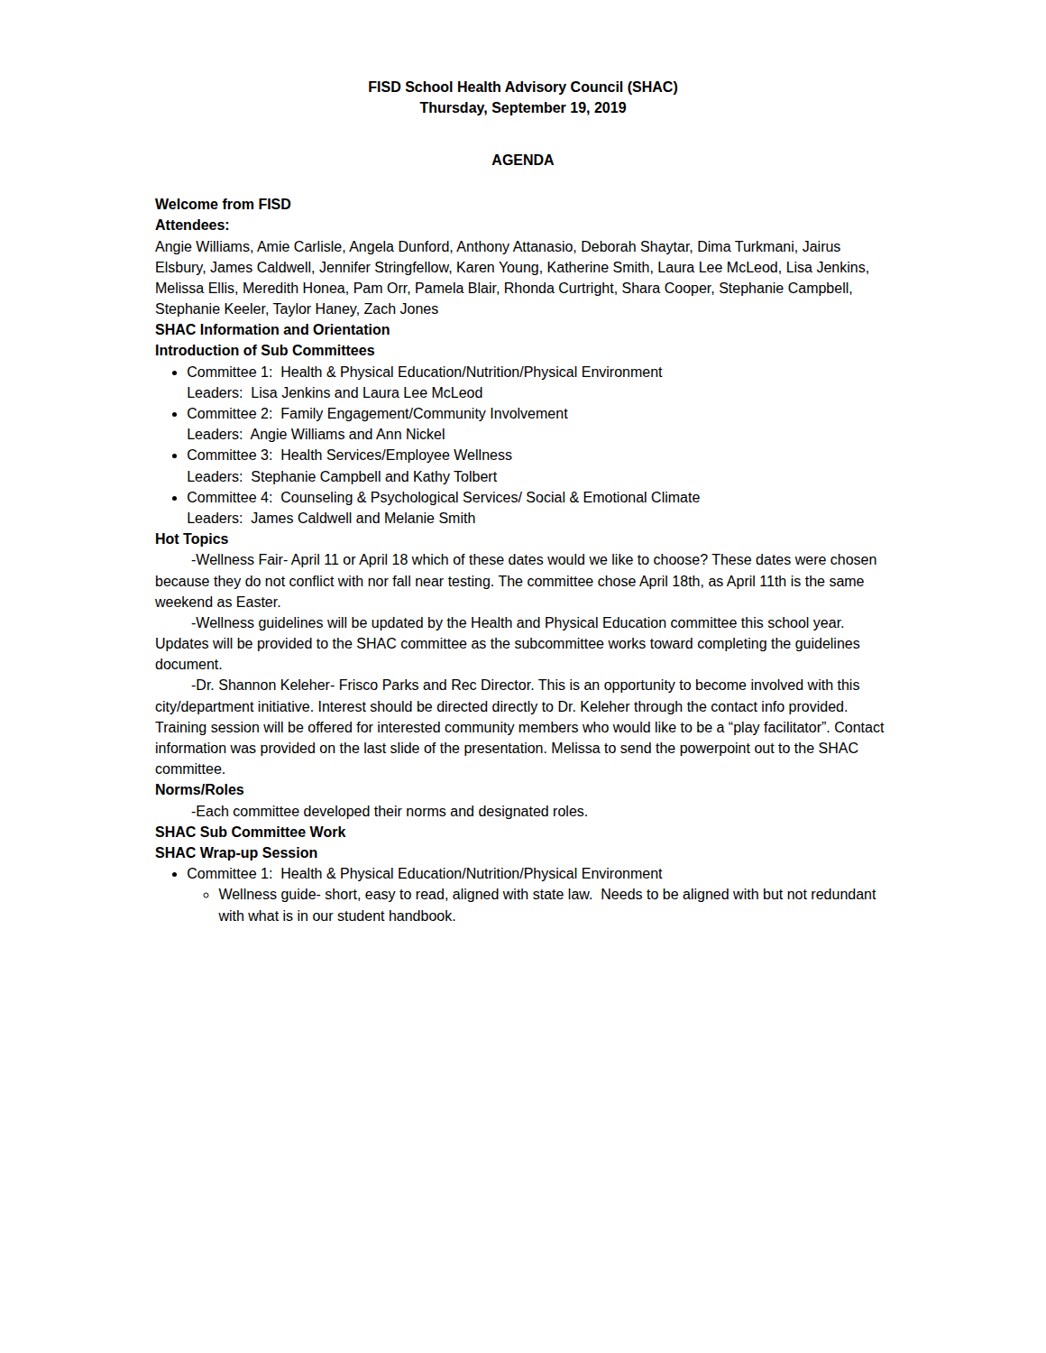FISD School Health Advisory Council (SHAC)
Thursday, September 19, 2019
AGENDA
Welcome from FISD
Attendees:
Angie Williams, Amie Carlisle, Angela Dunford, Anthony Attanasio, Deborah Shaytar, Dima Turkmani, Jairus Elsbury, James Caldwell, Jennifer Stringfellow, Karen Young, Katherine Smith, Laura Lee McLeod, Lisa Jenkins, Melissa Ellis, Meredith Honea, Pam Orr, Pamela Blair, Rhonda Curtright, Shara Cooper, Stephanie Campbell, Stephanie Keeler, Taylor Haney, Zach Jones
SHAC Information and Orientation
Introduction of Sub Committees
Committee 1: Health & Physical Education/Nutrition/Physical Environment Leaders: Lisa Jenkins and Laura Lee McLeod
Committee 2: Family Engagement/Community Involvement Leaders: Angie Williams and Ann Nickel
Committee 3: Health Services/Employee Wellness Leaders: Stephanie Campbell and Kathy Tolbert
Committee 4: Counseling & Psychological Services/ Social & Emotional Climate Leaders: James Caldwell and Melanie Smith
Hot Topics
-Wellness Fair- April 11 or April 18 which of these dates would we like to choose? These dates were chosen because they do not conflict with nor fall near testing. The committee chose April 18th, as April 11th is the same weekend as Easter.
-Wellness guidelines will be updated by the Health and Physical Education committee this school year. Updates will be provided to the SHAC committee as the subcommittee works toward completing the guidelines document.
-Dr. Shannon Keleher- Frisco Parks and Rec Director. This is an opportunity to become involved with this city/department initiative. Interest should be directed directly to Dr. Keleher through the contact info provided. Training session will be offered for interested community members who would like to be a “play facilitator”. Contact information was provided on the last slide of the presentation. Melissa to send the powerpoint out to the SHAC committee.
Norms/Roles
-Each committee developed their norms and designated roles.
SHAC Sub Committee Work
SHAC Wrap-up Session
Committee 1: Health & Physical Education/Nutrition/Physical Environment
Wellness guide- short, easy to read, aligned with state law. Needs to be aligned with but not redundant with what is in our student handbook.